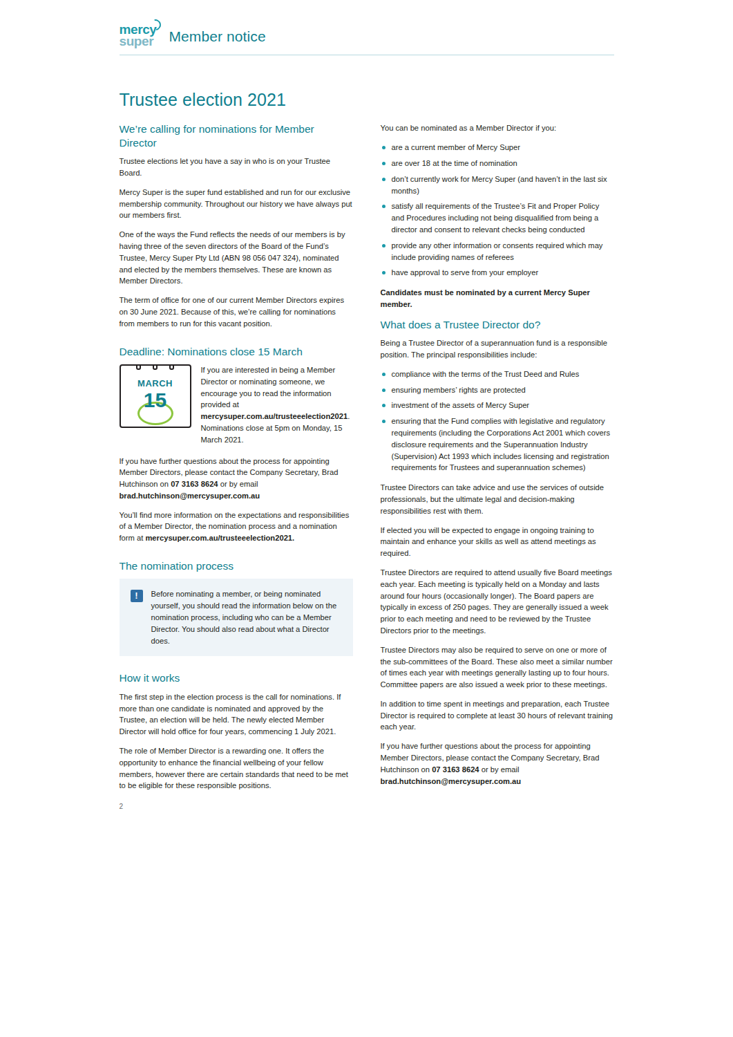mercy super
Member notice
Trustee election 2021
We’re calling for nominations for Member Director
Trustee elections let you have a say in who is on your Trustee Board.
Mercy Super is the super fund established and run for our exclusive membership community. Throughout our history we have always put our members first.
One of the ways the Fund reflects the needs of our members is by having three of the seven directors of the Board of the Fund’s Trustee, Mercy Super Pty Ltd (ABN 98 056 047 324), nominated and elected by the members themselves. These are known as Member Directors.
The term of office for one of our current Member Directors expires on 30 June 2021. Because of this, we’re calling for nominations from members to run for this vacant position.
Deadline: Nominations close 15 March
MARCH
15
If you are interested in being a Member Director or nominating someone, we encourage you to read the information provided at mercysuper.com.au/trusteeelection2021. Nominations close at 5pm on Monday, 15 March 2021.
If you have further questions about the process for appointing Member Directors, please contact the Company Secretary, Brad Hutchinson on 07 3163 8624 or by email brad.hutchinson@mercysuper.com.au
You’ll find more information on the expectations and responsibilities of a Member Director, the nomination process and a nomination form at mercysuper.com.au/trusteeelection2021.
The nomination process
!
Before nominating a member, or being nominated yourself, you should read the information below on the nomination process, including who can be a Member Director. You should also read about what a Director does.
How it works
The first step in the election process is the call for nominations. If more than one candidate is nominated and approved by the Trustee, an election will be held. The newly elected Member Director will hold office for four years, commencing 1 July 2021.
The role of Member Director is a rewarding one. It offers the opportunity to enhance the financial wellbeing of your fellow members, however there are certain standards that need to be met to be eligible for these responsible positions.
You can be nominated as a Member Director if you:
are a current member of Mercy Super
are over 18 at the time of nomination
don’t currently work for Mercy Super (and haven’t in the last six months)
satisfy all requirements of the Trustee’s Fit and Proper Policy and Procedures including not being disqualified from being a director and consent to relevant checks being conducted
provide any other information or consents required which may include providing names of referees
have approval to serve from your employer
Candidates must be nominated by a current Mercy Super member.
What does a Trustee Director do?
Being a Trustee Director of a superannuation fund is a responsible position. The principal responsibilities include:
compliance with the terms of the Trust Deed and Rules
ensuring members’ rights are protected
investment of the assets of Mercy Super
ensuring that the Fund complies with legislative and regulatory requirements (including the Corporations Act 2001 which covers disclosure requirements and the Superannuation Industry (Supervision) Act 1993 which includes licensing and registration requirements for Trustees and superannuation schemes)
Trustee Directors can take advice and use the services of outside professionals, but the ultimate legal and decision-making responsibilities rest with them.
If elected you will be expected to engage in ongoing training to maintain and enhance your skills as well as attend meetings as required.
Trustee Directors are required to attend usually five Board meetings each year. Each meeting is typically held on a Monday and lasts around four hours (occasionally longer). The Board papers are typically in excess of 250 pages. They are generally issued a week prior to each meeting and need to be reviewed by the Trustee Directors prior to the meetings.
Trustee Directors may also be required to serve on one or more of the sub-committees of the Board. These also meet a similar number of times each year with meetings generally lasting up to four hours. Committee papers are also issued a week prior to these meetings.
In addition to time spent in meetings and preparation, each Trustee Director is required to complete at least 30 hours of relevant training each year.
If you have further questions about the process for appointing Member Directors, please contact the Company Secretary, Brad Hutchinson on 07 3163 8624 or by email
brad.hutchinson@mercysuper.com.au
2